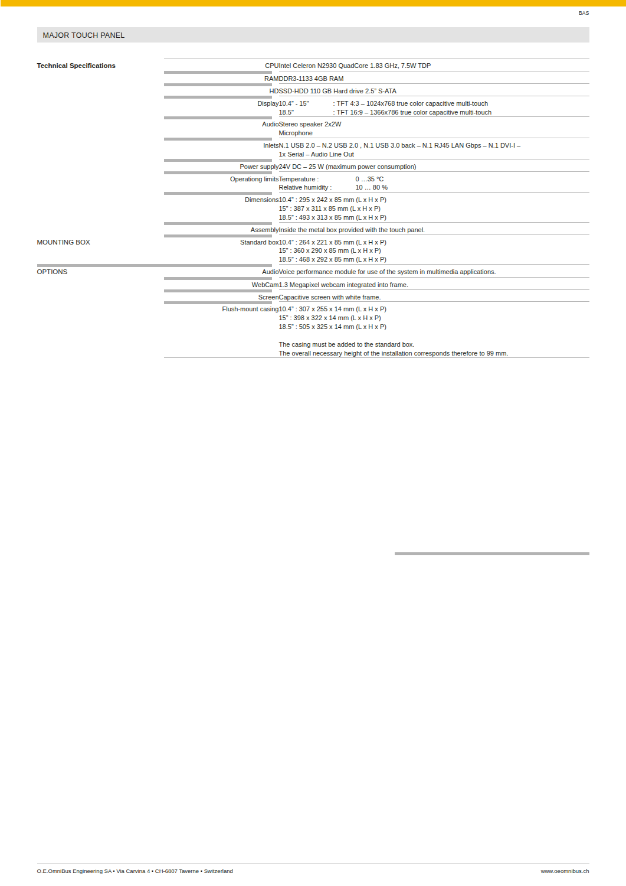BAS
MAJOR TOUCH PANEL
| Technical Specifications | CPU | Intel Celeron N2930 QuadCore 1.83 GHz, 7.5W TDP |
| | RAM | DDR3-1133 4GB RAM |
| | HD | SSD-HDD 110 GB Hard drive 2.5” S-ATA |
| | Display | 10.4” - 15" : TFT 4:3 – 1024x768 true color capacitive multi-touch 18.5" : TFT 16:9 – 1366x786 true color capacitive multi-touch |
| | Audio | Stereo speaker 2x2W Microphone |
| | Inlets | N.1 USB 2.0 – N.2 USB 2.0 , N.1 USB 3.0 back – N.1 RJ45 LAN Gbps – N.1 DVI-I – 1x Serial – Audio Line Out |
| | Power supply | 24V DC – 25 W (maximum power consumption) |
| | Operationg limits | Temperature : 0 …35 °C Relative humidity : 10 … 80 % |
| | Dimensions | 10.4” : 295 x 242 x 85 mm (L x H x P) 15” : 387 x 311 x 85 mm (L x H x P) 18.5” : 493 x 313 x 85 mm (L x H x P) |
| | Assembly | Inside the metal box provided with the touch panel. |
| MOUNTING BOX | Standard box | 10.4” : 264 x 221 x 85 mm (L x H x P) 15” : 360 x 290 x 85 mm (L x H x P) 18.5” : 468 x 292 x 85 mm (L x H x P) |
| OPTIONS | Audio | Voice performance module for use of the system in multimedia applications. |
| | WebCam | 1.3 Megapixel webcam integrated into frame. |
| | Screen | Capacitive screen with white frame. |
| | Flush-mount casing | 10.4” : 307 x 255 x 14 mm (L x H x P) 15” : 398 x 322 x 14 mm (L x H x P) 18.5” : 505 x 325 x 14 mm (L x H x P) The casing must be added to the standard box. The overall necessary height of the installation corresponds therefore to 99 mm. |
O.E.OmniBus Engineering SA • Via Carvina 4 • CH-6807 Taverne • Switzerland
www.oeomnibus.ch